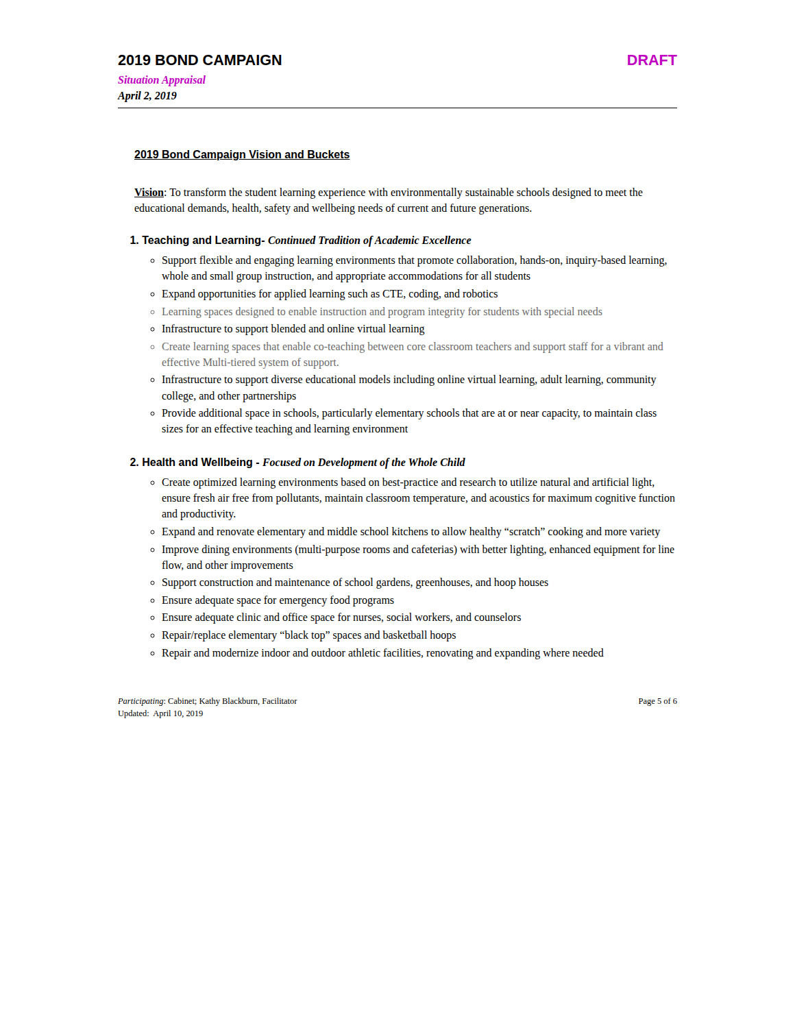DRAFT
2019 BOND CAMPAIGN
Situation Appraisal
April 2, 2019
2019 Bond Campaign Vision and Buckets
Vision: To transform the student learning experience with environmentally sustainable schools designed to meet the educational demands, health, safety and wellbeing needs of current and future generations.
Teaching and Learning- Continued Tradition of Academic Excellence
Support flexible and engaging learning environments that promote collaboration, hands-on, inquiry-based learning, whole and small group instruction, and appropriate accommodations for all students
Expand opportunities for applied learning such as CTE, coding, and robotics
Learning spaces designed to enable instruction and program integrity for students with special needs
Infrastructure to support blended and online virtual learning
Create learning spaces that enable co-teaching between core classroom teachers and support staff for a vibrant and effective Multi-tiered system of support.
Infrastructure to support diverse educational models including online virtual learning, adult learning, community college, and other partnerships
Provide additional space in schools, particularly elementary schools that are at or near capacity, to maintain class sizes for an effective teaching and learning environment
Health and Wellbeing - Focused on Development of the Whole Child
Create optimized learning environments based on best-practice and research to utilize natural and artificial light, ensure fresh air free from pollutants, maintain classroom temperature, and acoustics for maximum cognitive function and productivity.
Expand and renovate elementary and middle school kitchens to allow healthy “scratch” cooking and more variety
Improve dining environments (multi-purpose rooms and cafeterias) with better lighting, enhanced equipment for line flow, and other improvements
Support construction and maintenance of school gardens, greenhouses, and hoop houses
Ensure adequate space for emergency food programs
Ensure adequate clinic and office space for nurses, social workers, and counselors
Repair/replace elementary “black top” spaces and basketball hoops
Repair and modernize indoor and outdoor athletic facilities, renovating and expanding where needed
Participating: Cabinet; Kathy Blackburn, Facilitator
Updated: April 10, 2019
Page 5 of 6